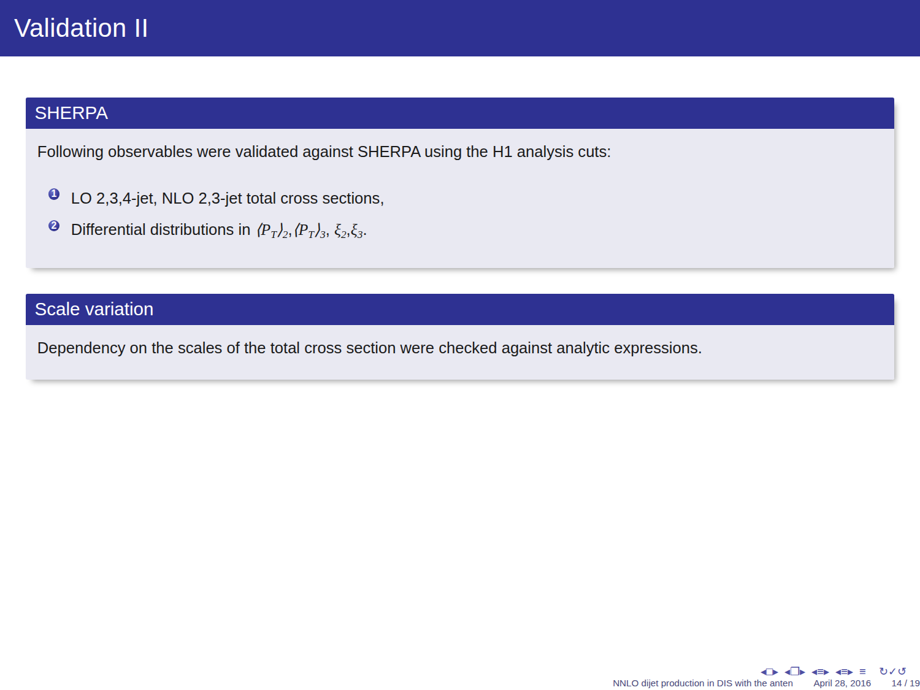Validation II
SHERPA
Following observables were validated against SHERPA using the H1 analysis cuts:
LO 2,3,4-jet, NLO 2,3-jet total cross sections,
Differential distributions in ⟨PT⟩2,⟨PT⟩3, ξ2,ξ3.
Scale variation
Dependency on the scales of the total cross section were checked against analytic expressions.
◂□▸ ◂❐▸ ◂≡▸ ◂≡▸ ≡ ↻✓↺
NNLO dijet production in DIS with the anten April 28, 2016 14 / 19